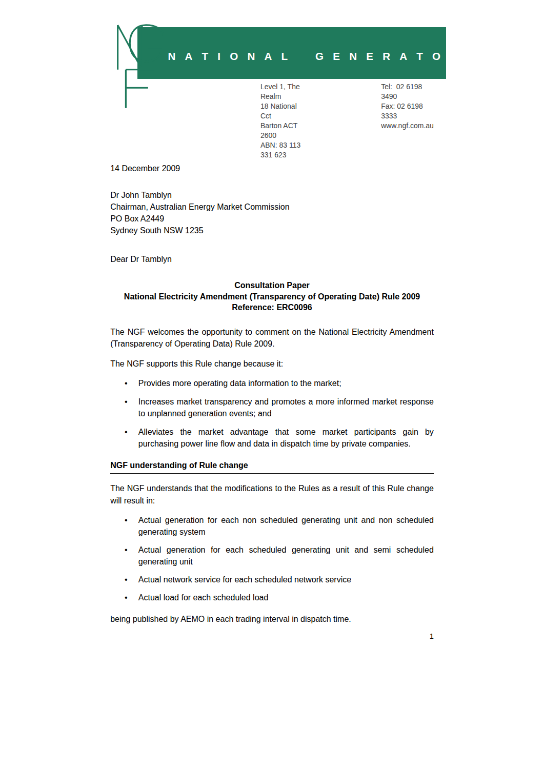N A T I O N A L G E N E R A T O R S F O R U M
Level 1, The Realm
18 National Cct
Barton ACT 2600
ABN: 83 113 331 623
Tel: 02 6198 3490
Fax: 02 6198 3333
www.ngf.com.au
14 December 2009
Dr John Tamblyn
Chairman, Australian Energy Market Commission
PO Box A2449
Sydney South NSW 1235
Dear Dr Tamblyn
Consultation Paper National Electricity Amendment (Transparency of Operating Date) Rule 2009 Reference: ERC0096
The NGF welcomes the opportunity to comment on the National Electricity Amendment (Transparency of Operating Data) Rule 2009.
The NGF supports this Rule change because it:
Provides more operating data information to the market;
Increases market transparency and promotes a more informed market response to unplanned generation events; and
Alleviates the market advantage that some market participants gain by purchasing power line flow and data in dispatch time by private companies.
NGF understanding of Rule change
The NGF understands that the modifications to the Rules as a result of this Rule change will result in:
Actual generation for each non scheduled generating unit and non scheduled generating system
Actual generation for each scheduled generating unit and semi scheduled generating unit
Actual network service for each scheduled network service
Actual load for each scheduled load
being published by AEMO in each trading interval in dispatch time.
1